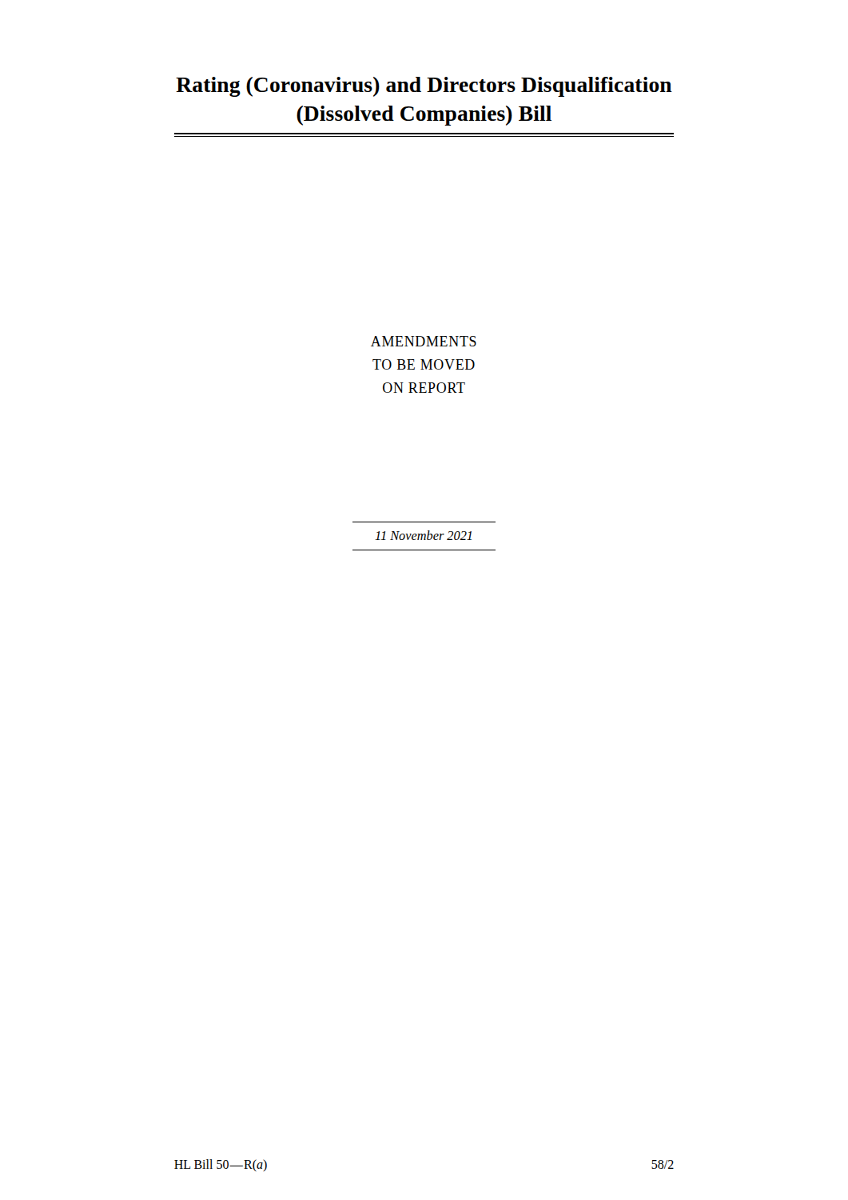Rating (Coronavirus) and Directors Disqualification (Dissolved Companies) Bill
AMENDMENTS
TO BE MOVED
ON REPORT
11 November 2021
HL Bill 50 — R(a)
58/2